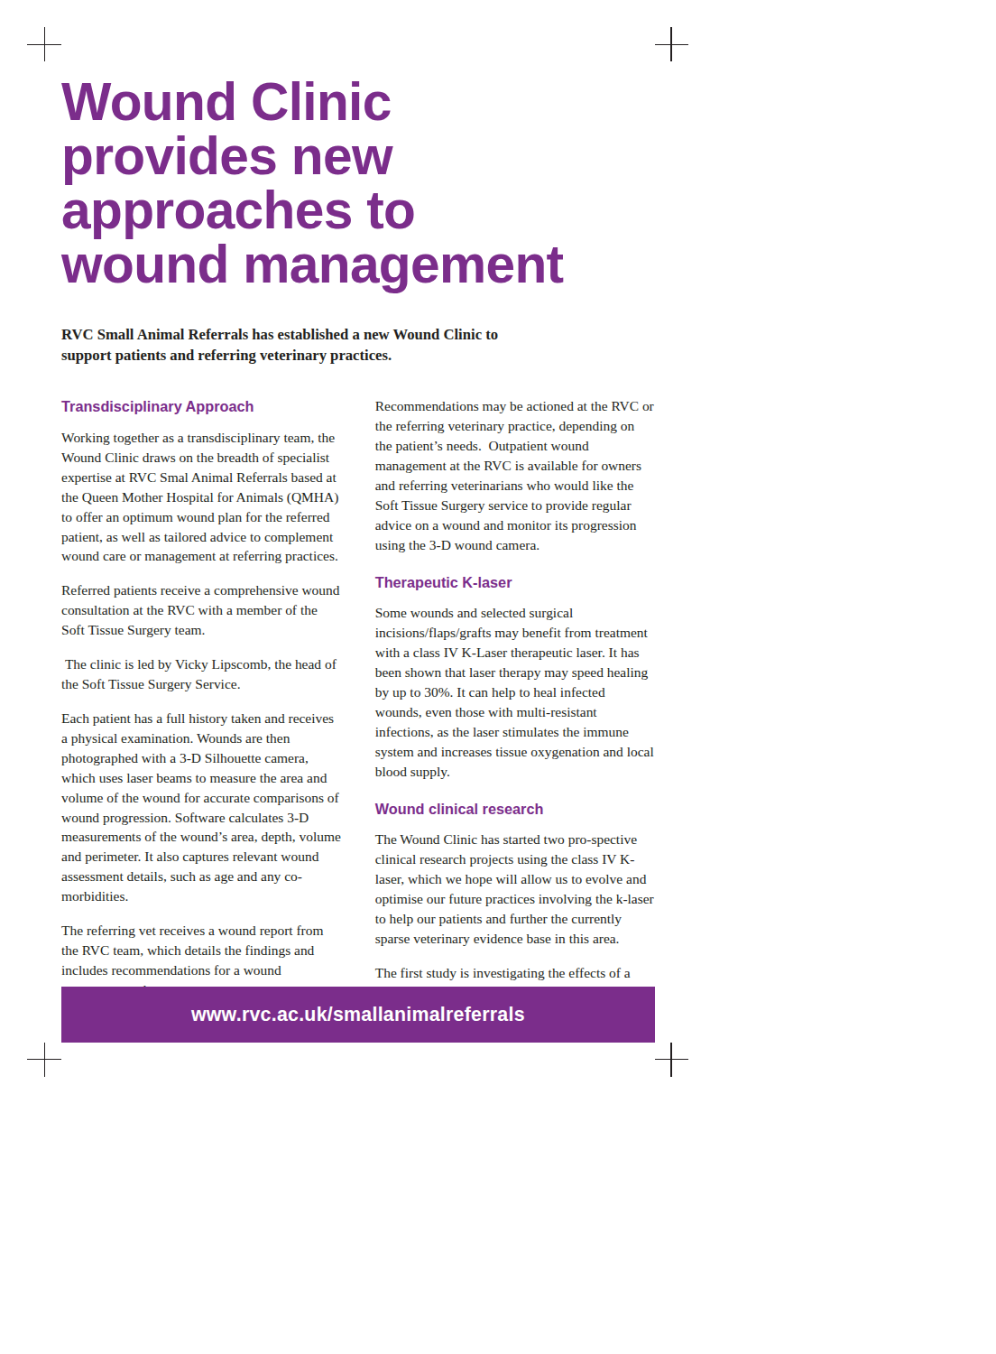Wound Clinic provides new approaches to wound management
RVC Small Animal Referrals has established a new Wound Clinic to support patients and referring veterinary practices.
Transdisciplinary Approach
Working together as a transdisciplinary team, the Wound Clinic draws on the breadth of specialist expertise at RVC Smal Animal Referrals based at the Queen Mother Hospital for Animals (QMHA) to offer an optimum wound plan for the referred patient, as well as tailored advice to complement wound care or management at referring practices.
Referred patients receive a comprehensive wound consultation at the RVC with a member of the Soft Tissue Surgery team.
The clinic is led by Vicky Lipscomb, the head of the Soft Tissue Surgery Service.
Each patient has a full history taken and receives a physical examination. Wounds are then photographed with a 3-D Silhouette camera, which uses laser beams to measure the area and volume of the wound for accurate comparisons of wound progression. Software calculates 3-D measurements of the wound’s area, depth, volume and perimeter. It also captures relevant wound assessment details, such as age and any co-morbidities.
The referring vet receives a wound report from the RVC team, which details the findings and includes recommendations for a wound management plan.
Recommendations may be actioned at the RVC or the referring veterinary practice, depending on the patient’s needs. Outpatient wound management at the RVC is available for owners and referring veterinarians who would like the Soft Tissue Surgery service to provide regular advice on a wound and monitor its progression using the 3-D wound camera.
Therapeutic K-laser
Some wounds and selected surgical incisions/flaps/grafts may benefit from treatment with a class IV K-Laser therapeutic laser. It has been shown that laser therapy may speed healing by up to 30%. It can help to heal infected wounds, even those with multi-resistant infections, as the laser stimulates the immune system and increases tissue oxygenation and local blood supply.
Wound clinical research
The Wound Clinic has started two pro-spective clinical research projects using the class IV K-laser, which we hope will allow us to evolve and optimise our future practices involving the k-laser to help our patients and further the currently sparse veterinary evidence base in this area.
The first study is investigating the effects of a class IV laser on the
www.rvc.ac.uk/smallanimalreferrals